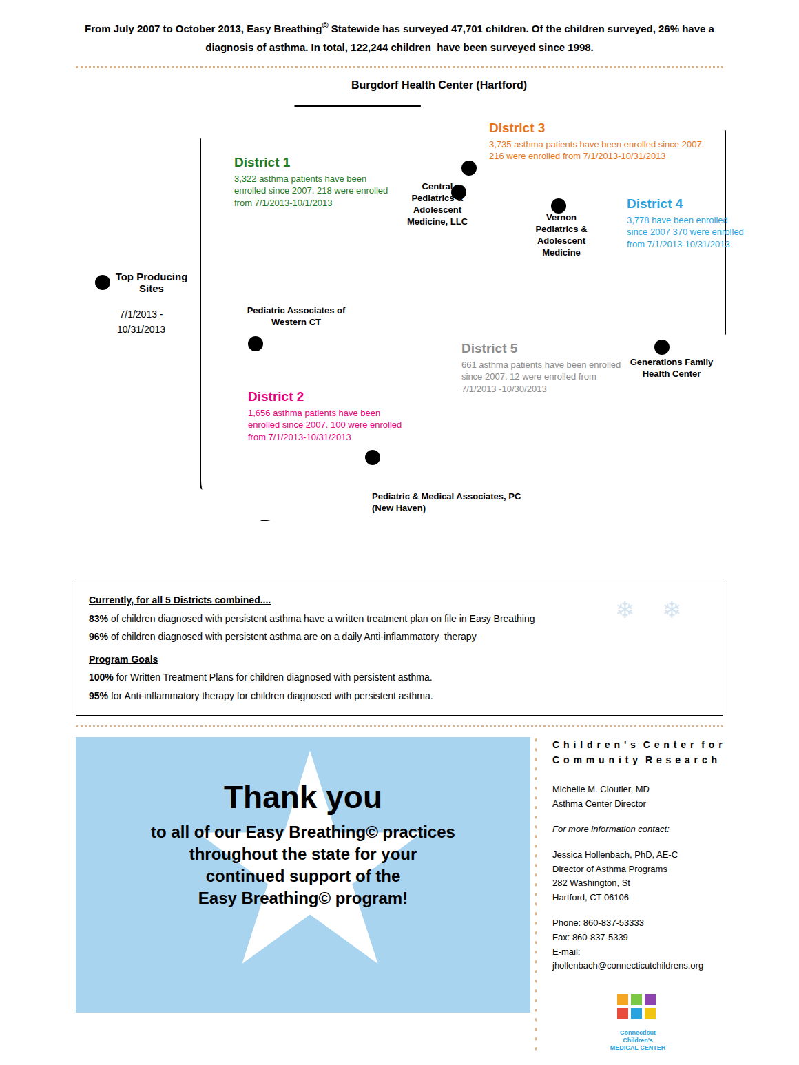From July 2007 to October 2013, Easy Breathing© Statewide has surveyed 47,701 children. Of the children surveyed, 26% have a diagnosis of asthma. In total, 122,244 children have been surveyed since 1998.
Burgdorf Health Center (Hartford)
Top Producing
Sites
7/1/2013 -
10/31/2013
District 1 3,322 asthma patients have been enrolled since 2007. 218 were enrolled from 7/1/2013-10/1/2013
District 2 1,656 asthma patients have been enrolled since 2007. 100 were enrolled from 7/1/2013-10/31/2013
District 3 3,735 asthma patients have been enrolled since 2007. 216 were enrolled from 7/1/2013-10/31/2013
District 4 3,778 have been enrolled since 2007 370 were enrolled from 7/1/2013-10/31/2013
District 5 661 asthma patients have been enrolled since 2007. 12 were enrolled from 7/1/2013 -10/30/2013
Central
Pediatrics &
Adolescent
Medicine, LLC
Vernon
Pediatrics &
Adolescent
Medicine
Pediatric Associates of
Western CT
Generations Family
Health Center
Pediatric & Medical Associates, PC
(New Haven)
❄❄
Currently, for all 5 Districts combined....
83% of children diagnosed with persistent asthma have a written treatment plan on file in Easy Breathing
96% of children diagnosed with persistent asthma are on a daily Anti-inflammatory therapy
Program Goals 100% for Written Treatment Plans for children diagnosed with persistent asthma.
95% for Anti-inflammatory therapy for children diagnosed with persistent asthma.
Thank you
to all of our Easy Breathing© practices
throughout the state for your
continued support of the
Easy Breathing© program!
C h i l d r e n ' s C e n t e r f o r
C o m m u n i t y R e s e a r c h
Michelle M. Cloutier, MD
Asthma Center Director
For more information contact:
Jessica Hollenbach, PhD, AE-C
Director of Asthma Programs
282 Washington, St
Hartford, CT 06106
Phone: 860-837-53333
Fax: 860-837-5339
E-mail:
jhollenbach@connecticutchildrens.org
Connecticut
Children's
MEDICAL CENTER